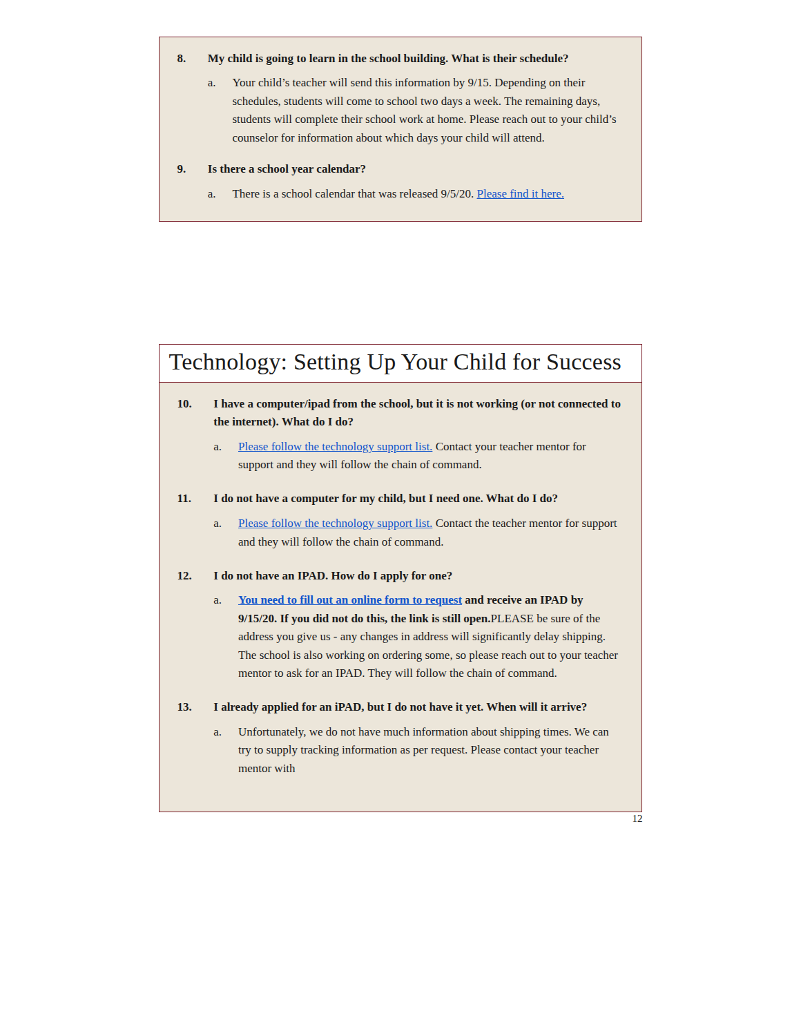8. My child is going to learn in the school building. What is their schedule?
a. Your child’s teacher will send this information by 9/15. Depending on their schedules, students will come to school two days a week. The remaining days, students will complete their school work at home. Please reach out to your child’s counselor for information about which days your child will attend.
9. Is there a school year calendar?
a. There is a school calendar that was released 9/5/20. Please find it here.
Technology: Setting Up Your Child for Success
10. I have a computer/ipad from the school, but it is not working (or not connected to the internet). What do I do?
a. Please follow the technology support list. Contact your teacher mentor for support and they will follow the chain of command.
11. I do not have a computer for my child, but I need one. What do I do?
a. Please follow the technology support list. Contact the teacher mentor for support and they will follow the chain of command.
12. I do not have an IPAD. How do I apply for one?
a. You need to fill out an online form to request and receive an IPAD by 9/15/20. If you did not do this, the link is still open. PLEASE be sure of the address you give us - any changes in address will significantly delay shipping. The school is also working on ordering some, so please reach out to your teacher mentor to ask for an IPAD. They will follow the chain of command.
13. I already applied for an iPAD, but I do not have it yet. When will it arrive?
a. Unfortunately, we do not have much information about shipping times. We can try to supply tracking information as per request. Please contact your teacher mentor with
12